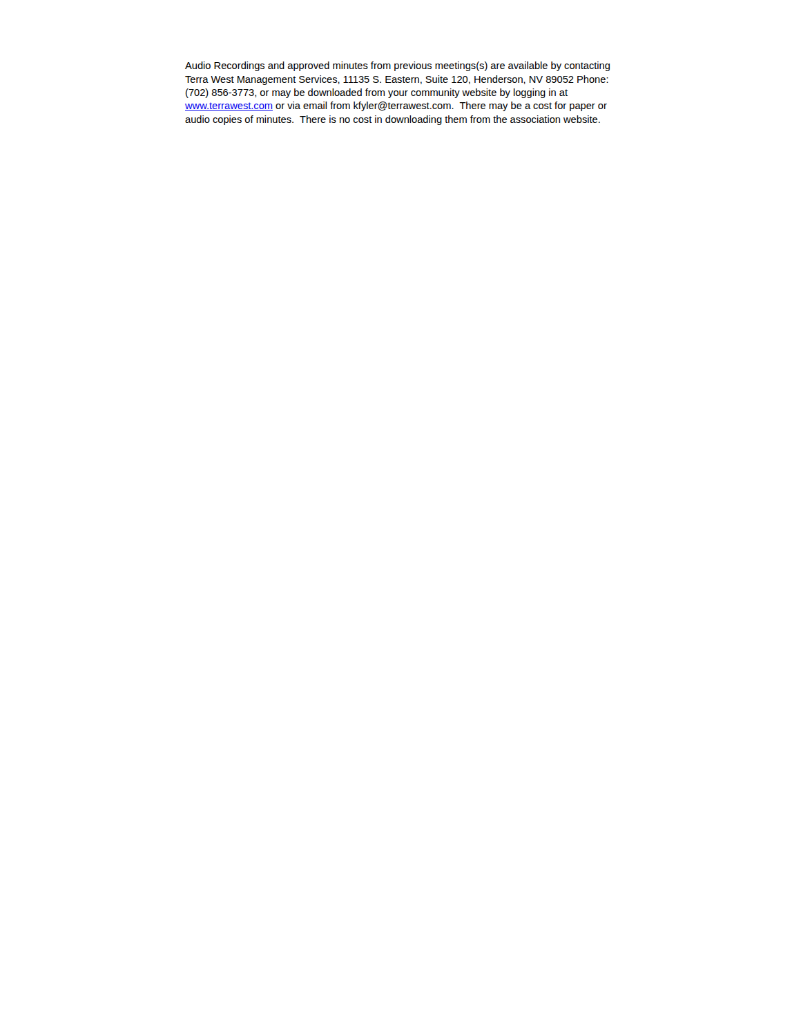Audio Recordings and approved minutes from previous meetings(s) are available by contacting Terra West Management Services, 11135 S. Eastern, Suite 120, Henderson, NV 89052 Phone: (702) 856-3773, or may be downloaded from your community website by logging in at www.terrawest.com or via email from kfyler@terrawest.com. There may be a cost for paper or audio copies of minutes. There is no cost in downloading them from the association website.